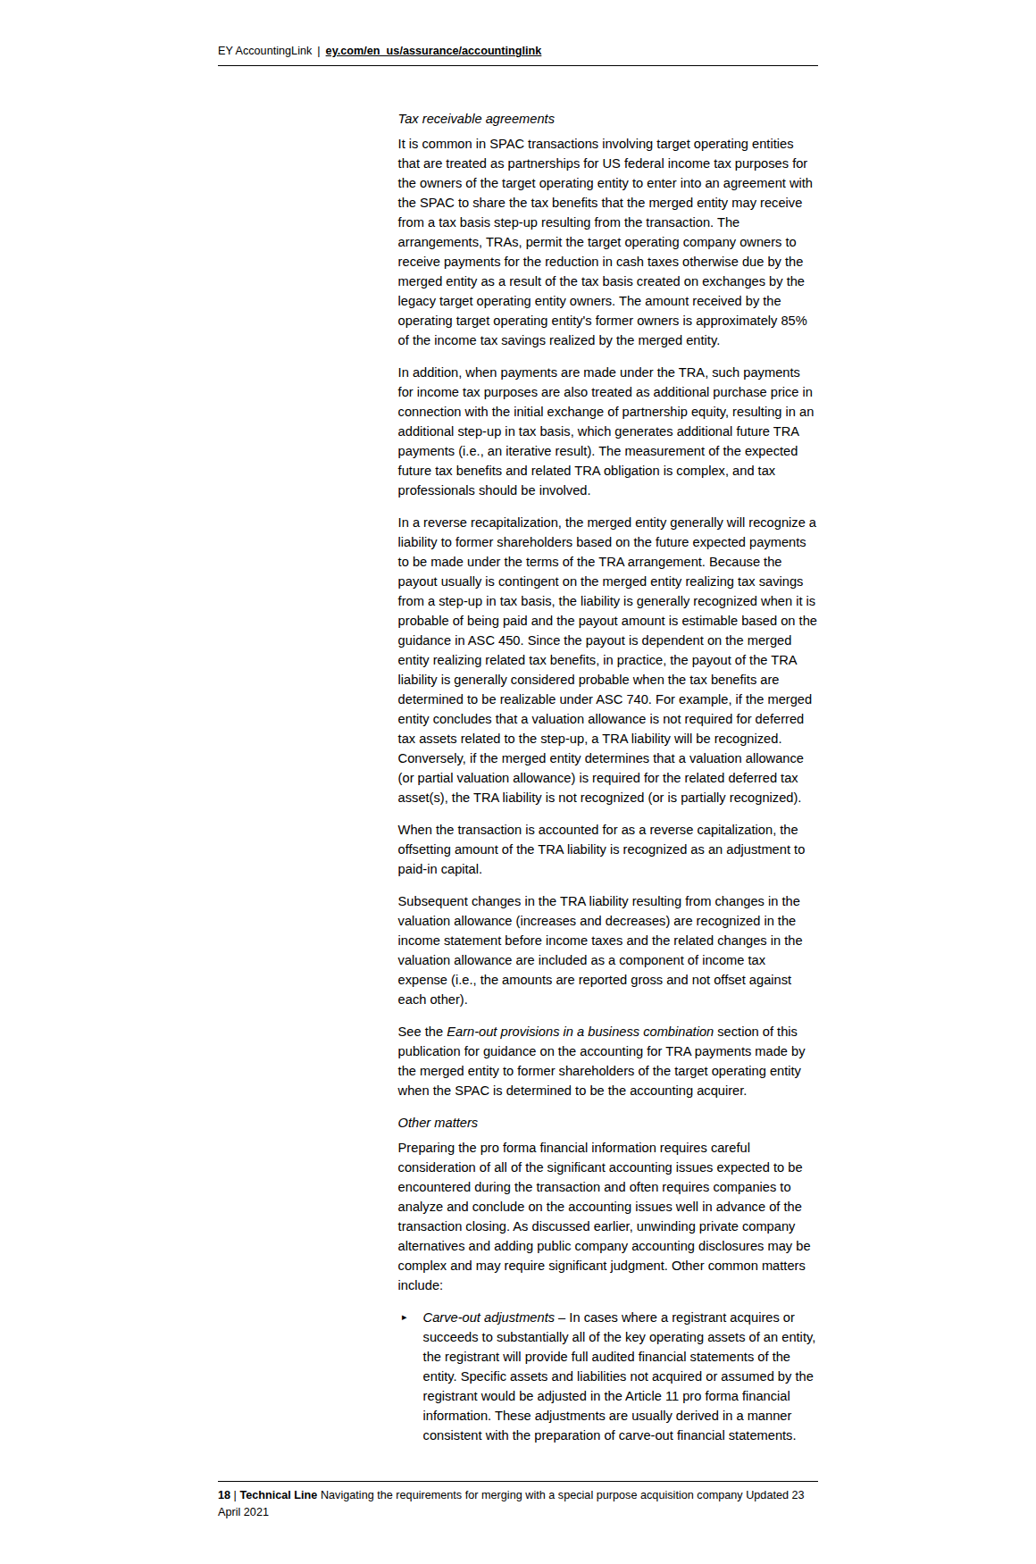EY AccountingLink|ey.com/en_us/assurance/accountinglink
Tax receivable agreements
It is common in SPAC transactions involving target operating entities that are treated as partnerships for US federal income tax purposes for the owners of the target operating entity to enter into an agreement with the SPAC to share the tax benefits that the merged entity may receive from a tax basis step-up resulting from the transaction. The arrangements, TRAs, permit the target operating company owners to receive payments for the reduction in cash taxes otherwise due by the merged entity as a result of the tax basis created on exchanges by the legacy target operating entity owners. The amount received by the operating target operating entity's former owners is approximately 85% of the income tax savings realized by the merged entity.
In addition, when payments are made under the TRA, such payments for income tax purposes are also treated as additional purchase price in connection with the initial exchange of partnership equity, resulting in an additional step-up in tax basis, which generates additional future TRA payments (i.e., an iterative result). The measurement of the expected future tax benefits and related TRA obligation is complex, and tax professionals should be involved.
In a reverse recapitalization, the merged entity generally will recognize a liability to former shareholders based on the future expected payments to be made under the terms of the TRA arrangement. Because the payout usually is contingent on the merged entity realizing tax savings from a step-up in tax basis, the liability is generally recognized when it is probable of being paid and the payout amount is estimable based on the guidance in ASC 450. Since the payout is dependent on the merged entity realizing related tax benefits, in practice, the payout of the TRA liability is generally considered probable when the tax benefits are determined to be realizable under ASC 740. For example, if the merged entity concludes that a valuation allowance is not required for deferred tax assets related to the step-up, a TRA liability will be recognized. Conversely, if the merged entity determines that a valuation allowance (or partial valuation allowance) is required for the related deferred tax asset(s), the TRA liability is not recognized (or is partially recognized).
When the transaction is accounted for as a reverse capitalization, the offsetting amount of the TRA liability is recognized as an adjustment to paid-in capital.
Subsequent changes in the TRA liability resulting from changes in the valuation allowance (increases and decreases) are recognized in the income statement before income taxes and the related changes in the valuation allowance are included as a component of income tax expense (i.e., the amounts are reported gross and not offset against each other).
See the Earn-out provisions in a business combination section of this publication for guidance on the accounting for TRA payments made by the merged entity to former shareholders of the target operating entity when the SPAC is determined to be the accounting acquirer.
Other matters
Preparing the pro forma financial information requires careful consideration of all of the significant accounting issues expected to be encountered during the transaction and often requires companies to analyze and conclude on the accounting issues well in advance of the transaction closing. As discussed earlier, unwinding private company alternatives and adding public company accounting disclosures may be complex and may require significant judgment. Other common matters include:
Carve-out adjustments – In cases where a registrant acquires or succeeds to substantially all of the key operating assets of an entity, the registrant will provide full audited financial statements of the entity. Specific assets and liabilities not acquired or assumed by the registrant would be adjusted in the Article 11 pro forma financial information. These adjustments are usually derived in a manner consistent with the preparation of carve-out financial statements.
18 | Technical Line Navigating the requirements for merging with a special purpose acquisition company Updated 23 April 2021